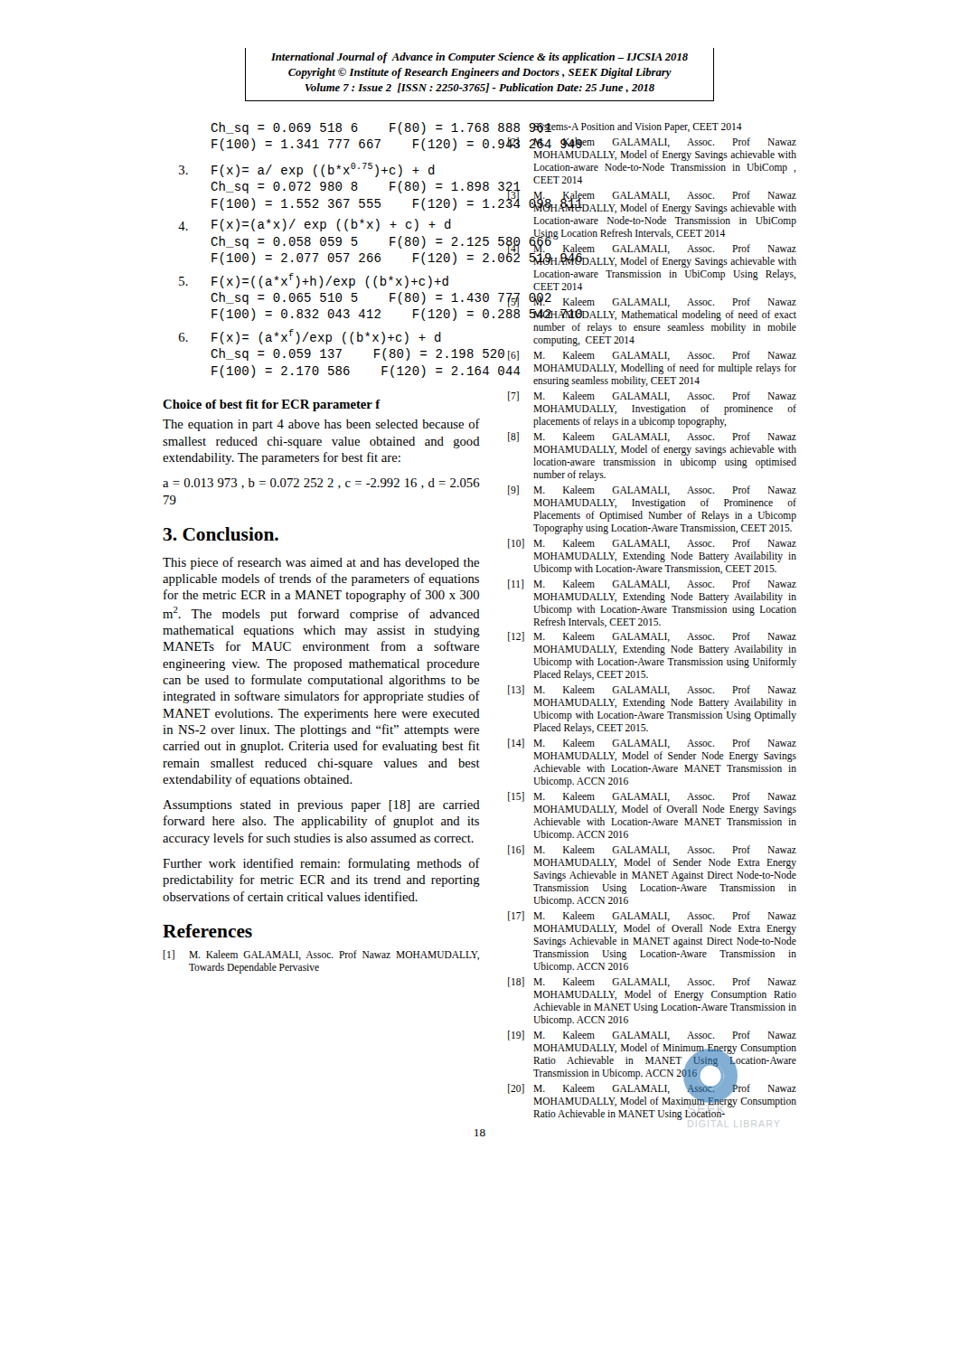International Journal of Advance in Computer Science & its application – IJCSIA 2018
Copyright © Institute of Research Engineers and Doctors , SEEK Digital Library
Volume 7 : Issue 2 [ISSN : 2250-3765] - Publication Date: 25 June , 2018
Ch_sq = 0.069 518 6 F(80) = 1.768 888 961
F(100) = 1.341 777 667 F(120) = 0.943 264 949
F(x)= a/ exp ((b*x0.75)+c) + d
Ch_sq = 0.072 980 8 F(80) = 1.898 321
F(100) = 1.552 367 555 F(120) = 1.234 098 811
F(x)=(a*x)/ exp ((b*x) + c) + d
Ch_sq = 0.058 059 5 F(80) = 2.125 580 666
F(100) = 2.077 057 266 F(120) = 2.062 519 946
F(x)=((a*xf)+h)/exp ((b*x)+c)+d
Ch_sq = 0.065 510 5 F(80) = 1.430 777 002
F(100) = 0.832 043 412 F(120) = 0.288 542 710
F(x)= (a*xf)/exp ((b*x)+c) + d
Ch_sq = 0.059 137 F(80) = 2.198 520
F(100) = 2.170 586 F(120) = 2.164 044
Choice of best fit for ECR parameter f
The equation in part 4 above has been selected because of smallest reduced chi-square value obtained and good extendability. The parameters for best fit are:
a = 0.013 973 , b = 0.072 252 2 , c = -2.992 16 , d = 2.056 79
3. Conclusion.
This piece of research was aimed at and has developed the applicable models of trends of the parameters of equations for the metric ECR in a MANET topography of 300 x 300 m2. The models put forward comprise of advanced mathematical equations which may assist in studying MANETs for MAUC environment from a software engineering view. The proposed mathematical procedure can be used to formulate computational algorithms to be integrated in software simulators for appropriate studies of MANET evolutions. The experiments here were executed in NS-2 over linux. The plottings and “fit” attempts were carried out in gnuplot. Criteria used for evaluating best fit remain smallest reduced chi-square values and best extendability of equations obtained.
Assumptions stated in previous paper [18] are carried forward here also. The applicability of gnuplot and its accuracy levels for such studies is also assumed as correct.
Further work identified remain: formulating methods of predictability for metric ECR and its trend and reporting observations of certain critical values identified.
References
[1]
M. Kaleem GALAMALI, Assoc. Prof Nawaz MOHAMUDALLY, Towards Dependable Pervasive
Systems-A Position and Vision Paper, CEET 2014
[2]
M. Kaleem GALAMALI, Assoc. Prof Nawaz MOHAMUDALLY, Model of Energy Savings achievable with Location-aware Node-to-Node Transmission in UbiComp , CEET 2014
[3]
M. Kaleem GALAMALI, Assoc. Prof Nawaz MOHAMUDALLY, Model of Energy Savings achievable with Location-aware Node-to-Node Transmission in UbiComp Using Location Refresh Intervals, CEET 2014
[4]
M. Kaleem GALAMALI, Assoc. Prof Nawaz MOHAMUDALLY, Model of Energy Savings achievable with Location-aware Transmission in UbiComp Using Relays, CEET 2014
[5]
M. Kaleem GALAMALI, Assoc. Prof Nawaz MOHAMUDALLY, Mathematical modeling of need of exact number of relays to ensure seamless mobility in mobile computing, CEET 2014
[6]
M. Kaleem GALAMALI, Assoc. Prof Nawaz MOHAMUDALLY, Modelling of need for multiple relays for ensuring seamless mobility, CEET 2014
[7]
M. Kaleem GALAMALI, Assoc. Prof Nawaz MOHAMUDALLY, Investigation of prominence of placements of relays in a ubicomp topography,
[8]
M. Kaleem GALAMALI, Assoc. Prof Nawaz MOHAMUDALLY, Model of energy savings achievable with location-aware transmission in ubicomp using optimised number of relays.
[9]
M. Kaleem GALAMALI, Assoc. Prof Nawaz MOHAMUDALLY, Investigation of Prominence of Placements of Optimised Number of Relays in a Ubicomp Topography using Location-Aware Transmission, CEET 2015.
[10]
M. Kaleem GALAMALI, Assoc. Prof Nawaz MOHAMUDALLY, Extending Node Battery Availability in Ubicomp with Location-Aware Transmission, CEET 2015.
[11]
M. Kaleem GALAMALI, Assoc. Prof Nawaz MOHAMUDALLY, Extending Node Battery Availability in Ubicomp with Location-Aware Transmission using Location Refresh Intervals, CEET 2015.
[12]
M. Kaleem GALAMALI, Assoc. Prof Nawaz MOHAMUDALLY, Extending Node Battery Availability in Ubicomp with Location-Aware Transmission using Uniformly Placed Relays, CEET 2015.
[13]
M. Kaleem GALAMALI, Assoc. Prof Nawaz MOHAMUDALLY, Extending Node Battery Availability in Ubicomp with Location-Aware Transmission Using Optimally Placed Relays, CEET 2015.
[14]
M. Kaleem GALAMALI, Assoc. Prof Nawaz MOHAMUDALLY, Model of Sender Node Energy Savings Achievable with Location-Aware MANET Transmission in Ubicomp. ACCN 2016
[15]
M. Kaleem GALAMALI, Assoc. Prof Nawaz MOHAMUDALLY, Model of Overall Node Energy Savings Achievable with Location-Aware MANET Transmission in Ubicomp. ACCN 2016
[16]
M. Kaleem GALAMALI, Assoc. Prof Nawaz MOHAMUDALLY, Model of Sender Node Extra Energy Savings Achievable in MANET Against Direct Node-to-Node Transmission Using Location-Aware Transmission in Ubicomp. ACCN 2016
[17]
M. Kaleem GALAMALI, Assoc. Prof Nawaz MOHAMUDALLY, Model of Overall Node Extra Energy Savings Achievable in MANET against Direct Node-to-Node Transmission Using Location-Aware Transmission in Ubicomp. ACCN 2016
[18]
M. Kaleem GALAMALI, Assoc. Prof Nawaz MOHAMUDALLY, Model of Energy Consumption Ratio Achievable in MANET Using Location-Aware Transmission in Ubicomp. ACCN 2016
[19]
M. Kaleem GALAMALI, Assoc. Prof Nawaz MOHAMUDALLY, Model of Minimum Energy Consumption Ratio Achievable in MANET Using Location-Aware Transmission in Ubicomp. ACCN 2016
[20]
M. Kaleem GALAMALI, Assoc. Prof Nawaz MOHAMUDALLY, Model of Maximum Energy Consumption Ratio Achievable in MANET Using Location-
SEEK
DIGITAL LIBRARY
18